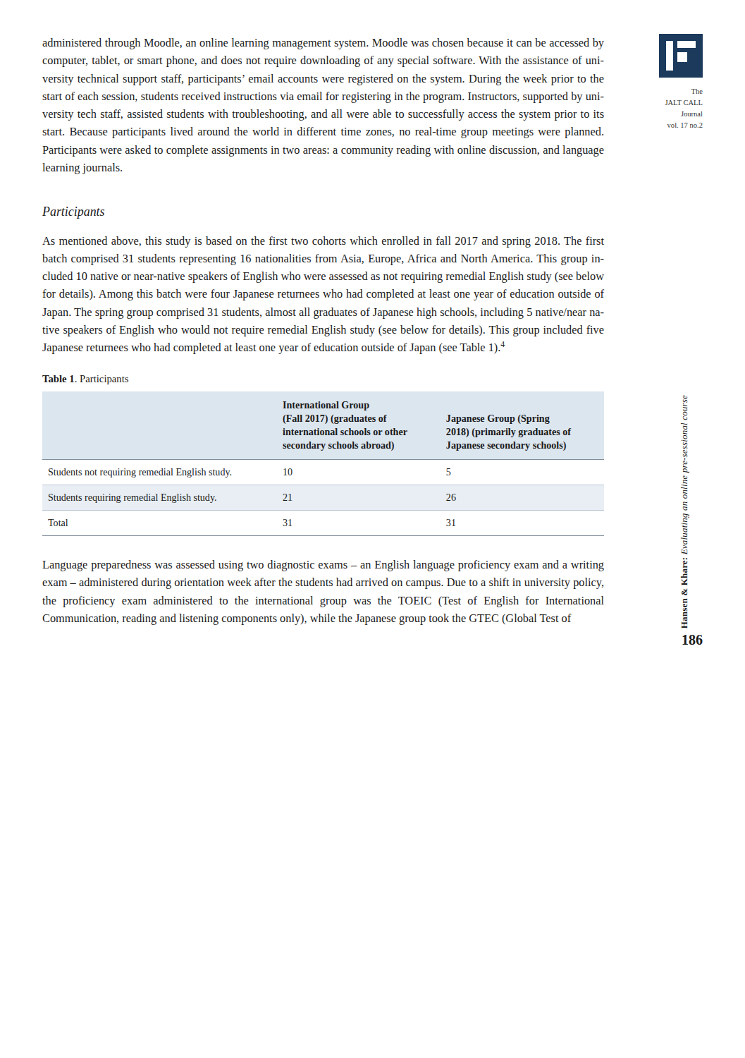The
JALT CALL
Journal
vol. 17 no.2
administered through Moodle, an online learning management system. Moodle was chosen because it can be accessed by computer, tablet, or smart phone, and does not require downloading of any special software. With the assistance of university technical support staff, participants’ email accounts were registered on the system. During the week prior to the start of each session, students received instructions via email for registering in the program. Instructors, supported by university tech staff, assisted students with troubleshooting, and all were able to successfully access the system prior to its start. Because participants lived around the world in different time zones, no real-time group meetings were planned. Participants were asked to complete assignments in two areas: a community reading with online discussion, and language learning journals.
Participants
As mentioned above, this study is based on the first two cohorts which enrolled in fall 2017 and spring 2018. The first batch comprised 31 students representing 16 nationalities from Asia, Europe, Africa and North America. This group included 10 native or near-native speakers of English who were assessed as not requiring remedial English study (see below for details). Among this batch were four Japanese returnees who had completed at least one year of education outside of Japan. The spring group comprised 31 students, almost all graduates of Japanese high schools, including 5 native/near native speakers of English who would not require remedial English study (see below for details). This group included five Japanese returnees who had completed at least one year of education outside of Japan (see Table 1).4
Table 1. Participants
| | International Group (Fall 2017) (graduates of international schools or other secondary schools abroad) | Japanese Group (Spring 2018) (primarily graduates of Japanese secondary schools) |
| --- | --- | --- |
| Students not requiring remedial English study. | 10 | 5 |
| Students requiring remedial English study. | 21 | 26 |
| Total | 31 | 31 |
Language preparedness was assessed using two diagnostic exams – an English language proficiency exam and a writing exam – administered during orientation week after the students had arrived on campus. Due to a shift in university policy, the proficiency exam administered to the international group was the TOEIC (Test of English for International Communication, reading and listening components only), while the Japanese group took the GTEC (Global Test of
Hansen & Khare: Evaluating an online pre-sessional course
186